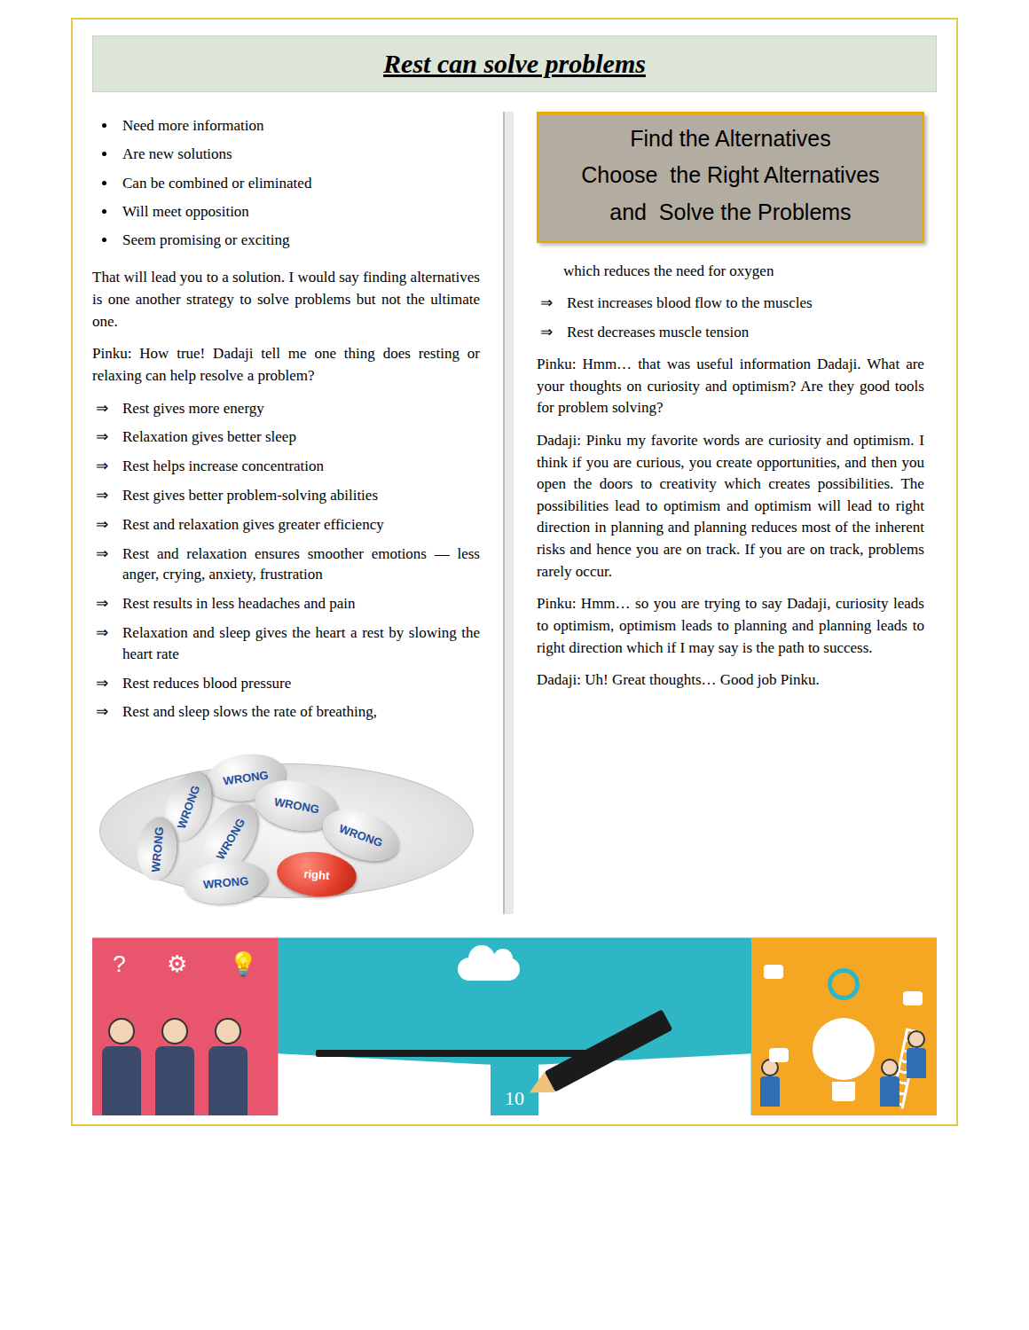Rest can solve problems
Need more information
Are new solutions
Can be combined or eliminated
Will meet opposition
Seem promising or exciting
That will lead you to a solution. I would say finding alternatives is one another strategy to solve problems but not the ultimate one.
Pinku: How true! Dadaji tell me one thing does resting or relaxing can help resolve a problem?
Rest gives more energy
Relaxation gives better sleep
Rest helps increase concentration
Rest gives better problem-solving abilities
Rest and relaxation gives greater efficiency
Rest and relaxation ensures smoother emotions — less anger, crying, anxiety, frustration
Rest results in less headaches and pain
Relaxation and sleep gives the heart a rest by slowing the heart rate
Rest reduces blood pressure
Rest and sleep slows the rate of breathing,
WRONG
WRONG
WRONG
WRONG
WRONG
WRONG
WRONG
right
Find the Alternatives
Choose the Right Alternatives
and Solve the Problems
which reduces the need for oxygen
Rest increases blood flow to the muscles
Rest decreases muscle tension
Pinku: Hmm… that was useful information Dadaji. What are your thoughts on curiosity and optimism? Are they good tools for problem solving?
Dadaji: Pinku my favorite words are curiosity and optimism. I think if you are curious, you create opportunities, and then you open the doors to creativity which creates possibilities. The possibilities lead to optimism and optimism will lead to right direction in planning and planning reduces most of the inherent risks and hence you are on track. If you are on track, problems rarely occur.
Pinku: Hmm… so you are trying to say Dadaji, curiosity leads to optimism, optimism leads to planning and planning leads to right direction which if I may say is the path to success.
Dadaji: Uh! Great thoughts… Good job Pinku.
?⚙💡
10